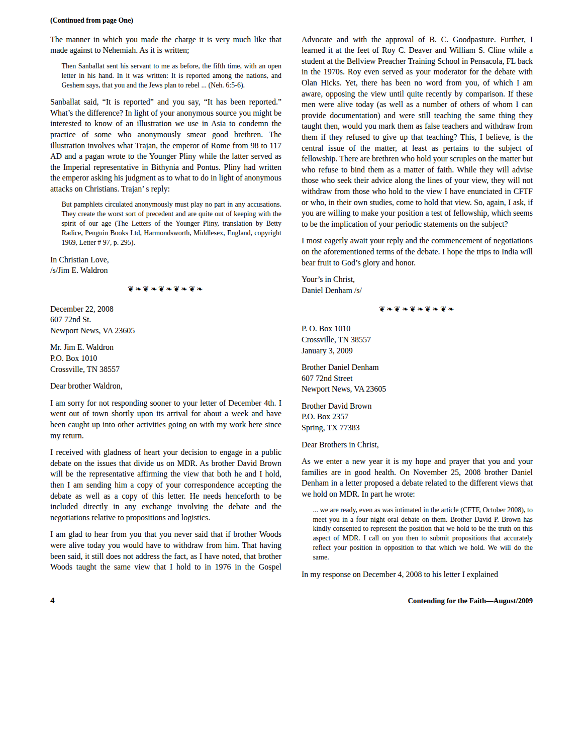(Continued from page One)
The manner in which you made the charge it is very much like that made against to Nehemiah. As it is written;
Then Sanballat sent his servant to me as before, the fifth time, with an open letter in his hand. In it was written: It is reported among the nations, and Geshem says, that you and the Jews plan to rebel ... (Neh. 6:5-6).
Sanballat said, “It is reported” and you say, “It has been reported.” What’s the difference? In light of your anonymous source you might be interested to know of an illustration we use in Asia to condemn the practice of some who anonymously smear good brethren. The illustration involves what Trajan, the emperor of Rome from 98 to 117 AD and a pagan wrote to the Younger Pliny while the latter served as the Imperial representative in Bithynia and Pontus. Pliny had written the emperor asking his judgment as to what to do in light of anonymous attacks on Christians. Trajan’ s reply:
But pamphlets circulated anonymously must play no part in any accusations. They create the worst sort of precedent and are quite out of keeping with the spirit of our age (The Letters of the Younger Pliny, translation by Betty Radice, Penguin Books Ltd, Harmondsworth, Middlesex, England, copyright 1969, Letter # 97, p. 295).
In Christian Love,
/s/Jim E. Waldron
❦❧❦❧❦❧❦❧❦❧
December 22, 2008
607 72nd St.
Newport News, VA 23605
Mr. Jim E. Waldron
P.O. Box 1010
Crossville, TN 38557
Dear brother Waldron,
I am sorry for not responding sooner to your letter of December 4th. I went out of town shortly upon its arrival for about a week and have been caught up into other activities going on with my work here since my return.
I received with gladness of heart your decision to engage in a public debate on the issues that divide us on MDR. As brother David Brown will be the representative affirming the view that both he and I hold, then I am sending him a copy of your correspondence accepting the debate as well as a copy of this letter. He needs henceforth to be included directly in any exchange involving the debate and the negotiations relative to propositions and logistics.
I am glad to hear from you that you never said that if brother Woods were alive today you would have to withdraw from him. That having been said, it still does not address the fact, as I have noted, that brother Woods taught the same view that I hold to in 1976 in the Gospel Advocate and with the approval of B. C. Goodpasture. Further, I learned it at the feet of Roy C. Deaver and William S. Cline while a student at the Bellview Preacher Training School in Pensacola, FL back in the 1970s. Roy even served as your moderator for the debate with Olan Hicks. Yet, there has been no word from you, of which I am aware, opposing the view until quite recently by comparison. If these men were alive today (as well as a number of others of whom I can provide documentation) and were still teaching the same thing they taught then, would you mark them as false teachers and withdraw from them if they refused to give up that teaching? This, I believe, is the central issue of the matter, at least as pertains to the subject of fellowship. There are brethren who hold your scruples on the matter but who refuse to bind them as a matter of faith. While they will advise those who seek their advice along the lines of your view, they will not withdraw from those who hold to the view I have enunciated in CFTF or who, in their own studies, come to hold that view. So, again, I ask, if you are willing to make your position a test of fellowship, which seems to be the implication of your periodic statements on the subject?
I most eagerly await your reply and the commencement of negotiations on the aforementioned terms of the debate. I hope the trips to India will bear fruit to God’s glory and honor.
Your’s in Christ,
Daniel Denham /s/
❦❧❦❧❦❧❦❧❦❧
P. O. Box 1010
Crossville, TN 38557
January 3, 2009
Brother Daniel Denham
607 72nd Street
Newport News, VA 23605
Brother David Brown
P.O. Box 2357
Spring, TX 77383
Dear Brothers in Christ,
As we enter a new year it is my hope and prayer that you and your families are in good health. On November 25, 2008 brother Daniel Denham in a letter proposed a debate related to the different views that we hold on MDR. In part he wrote:
... we are ready, even as was intimated in the article (CFTF, October 2008), to meet you in a four night oral debate on them. Brother David P. Brown has kindly consented to represent the position that we hold to be the truth on this aspect of MDR. I call on you then to submit propositions that accurately reflect your position in opposition to that which we hold. We will do the same.
In my response on December 4, 2008 to his letter I explained
4 Contending for the Faith—August/2009